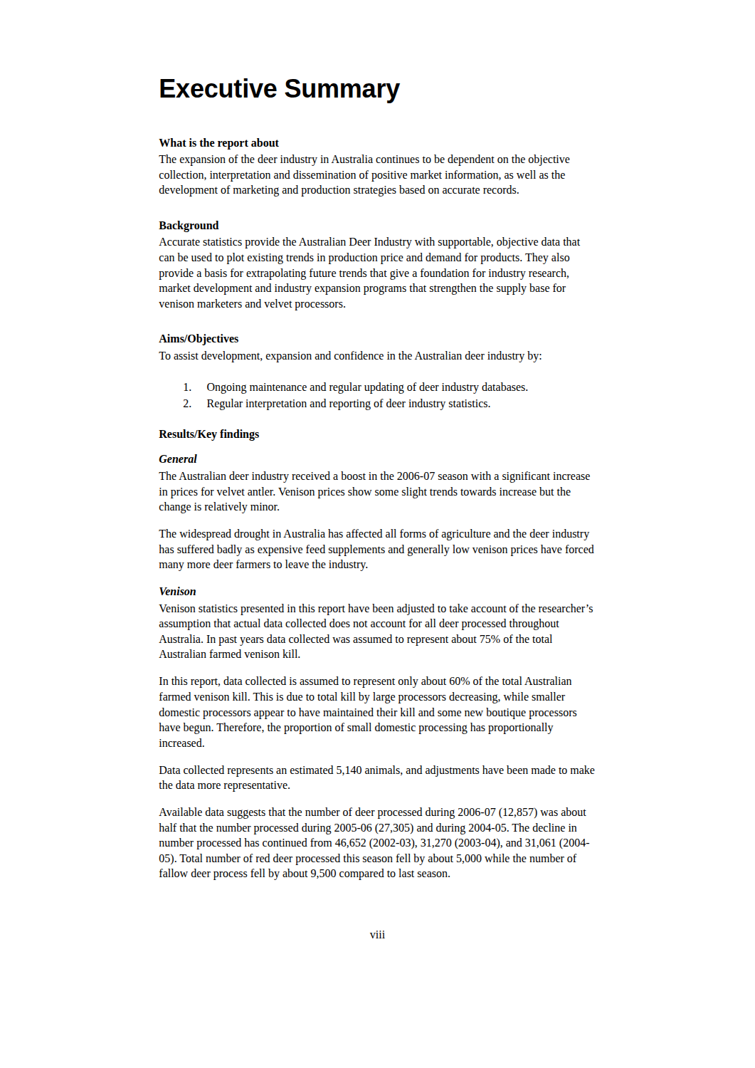Executive Summary
What is the report about
The expansion of the deer industry in Australia continues to be dependent on the objective collection, interpretation and dissemination of positive market information, as well as the development of marketing and production strategies based on accurate records.
Background
Accurate statistics provide the Australian Deer Industry with supportable, objective data that can be used to plot existing trends in production price and demand for products. They also provide a basis for extrapolating future trends that give a foundation for industry research, market development and industry expansion programs that strengthen the supply base for venison marketers and velvet processors.
Aims/Objectives
To assist development, expansion and confidence in the Australian deer industry by:
Ongoing maintenance and regular updating of deer industry databases.
Regular interpretation and reporting of deer industry statistics.
Results/Key findings
General
The Australian deer industry received a boost in the 2006-07 season with a significant increase in prices for velvet antler. Venison prices show some slight trends towards increase but the change is relatively minor.
The widespread drought in Australia has affected all forms of agriculture and the deer industry has suffered badly as expensive feed supplements and generally low venison prices have forced many more deer farmers to leave the industry.
Venison
Venison statistics presented in this report have been adjusted to take account of the researcher’s assumption that actual data collected does not account for all deer processed throughout Australia. In past years data collected was assumed to represent about 75% of the total Australian farmed venison kill.
In this report, data collected is assumed to represent only about 60% of the total Australian farmed venison kill. This is due to total kill by large processors decreasing, while smaller domestic processors appear to have maintained their kill and some new boutique processors have begun. Therefore, the proportion of small domestic processing has proportionally increased.
Data collected represents an estimated 5,140 animals, and adjustments have been made to make the data more representative.
Available data suggests that the number of deer processed during 2006-07 (12,857) was about half that the number processed during 2005-06 (27,305) and during 2004-05. The decline in number processed has continued from 46,652 (2002-03), 31,270 (2003-04), and 31,061 (2004-05). Total number of red deer processed this season fell by about 5,000 while the number of fallow deer process fell by about 9,500 compared to last season.
viii